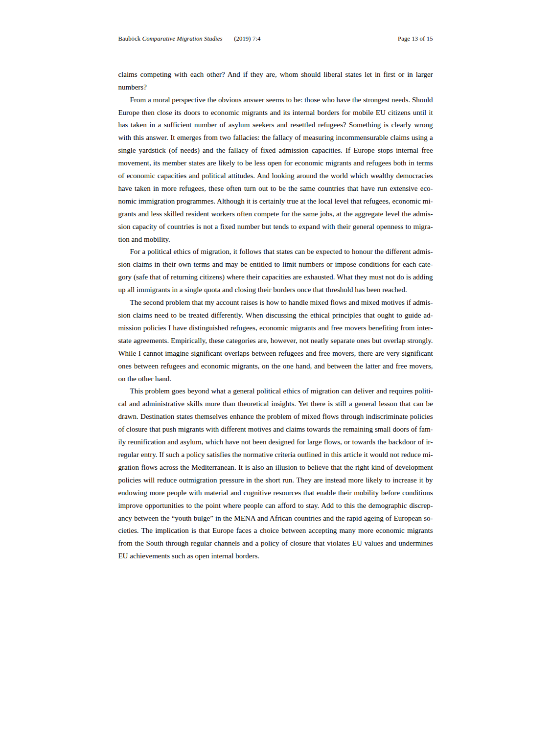Bauböck Comparative Migration Studies (2019) 7:4
Page 13 of 15
claims competing with each other? And if they are, whom should liberal states let in first or in larger numbers?
From a moral perspective the obvious answer seems to be: those who have the strongest needs. Should Europe then close its doors to economic migrants and its internal borders for mobile EU citizens until it has taken in a sufficient number of asylum seekers and resettled refugees? Something is clearly wrong with this answer. It emerges from two fallacies: the fallacy of measuring incommensurable claims using a single yardstick (of needs) and the fallacy of fixed admission capacities. If Europe stops internal free movement, its member states are likely to be less open for economic migrants and refugees both in terms of economic capacities and political attitudes. And looking around the world which wealthy democracies have taken in more refugees, these often turn out to be the same countries that have run extensive economic immigration programmes. Although it is certainly true at the local level that refugees, economic migrants and less skilled resident workers often compete for the same jobs, at the aggregate level the admission capacity of countries is not a fixed number but tends to expand with their general openness to migration and mobility.
For a political ethics of migration, it follows that states can be expected to honour the different admission claims in their own terms and may be entitled to limit numbers or impose conditions for each category (safe that of returning citizens) where their capacities are exhausted. What they must not do is adding up all immigrants in a single quota and closing their borders once that threshold has been reached.
The second problem that my account raises is how to handle mixed flows and mixed motives if admission claims need to be treated differently. When discussing the ethical principles that ought to guide admission policies I have distinguished refugees, economic migrants and free movers benefiting from interstate agreements. Empirically, these categories are, however, not neatly separate ones but overlap strongly. While I cannot imagine significant overlaps between refugees and free movers, there are very significant ones between refugees and economic migrants, on the one hand, and between the latter and free movers, on the other hand.
This problem goes beyond what a general political ethics of migration can deliver and requires political and administrative skills more than theoretical insights. Yet there is still a general lesson that can be drawn. Destination states themselves enhance the problem of mixed flows through indiscriminate policies of closure that push migrants with different motives and claims towards the remaining small doors of family reunification and asylum, which have not been designed for large flows, or towards the backdoor of irregular entry. If such a policy satisfies the normative criteria outlined in this article it would not reduce migration flows across the Mediterranean. It is also an illusion to believe that the right kind of development policies will reduce outmigration pressure in the short run. They are instead more likely to increase it by endowing more people with material and cognitive resources that enable their mobility before conditions improve opportunities to the point where people can afford to stay. Add to this the demographic discrepancy between the “youth bulge” in the MENA and African countries and the rapid ageing of European societies. The implication is that Europe faces a choice between accepting many more economic migrants from the South through regular channels and a policy of closure that violates EU values and undermines EU achievements such as open internal borders.